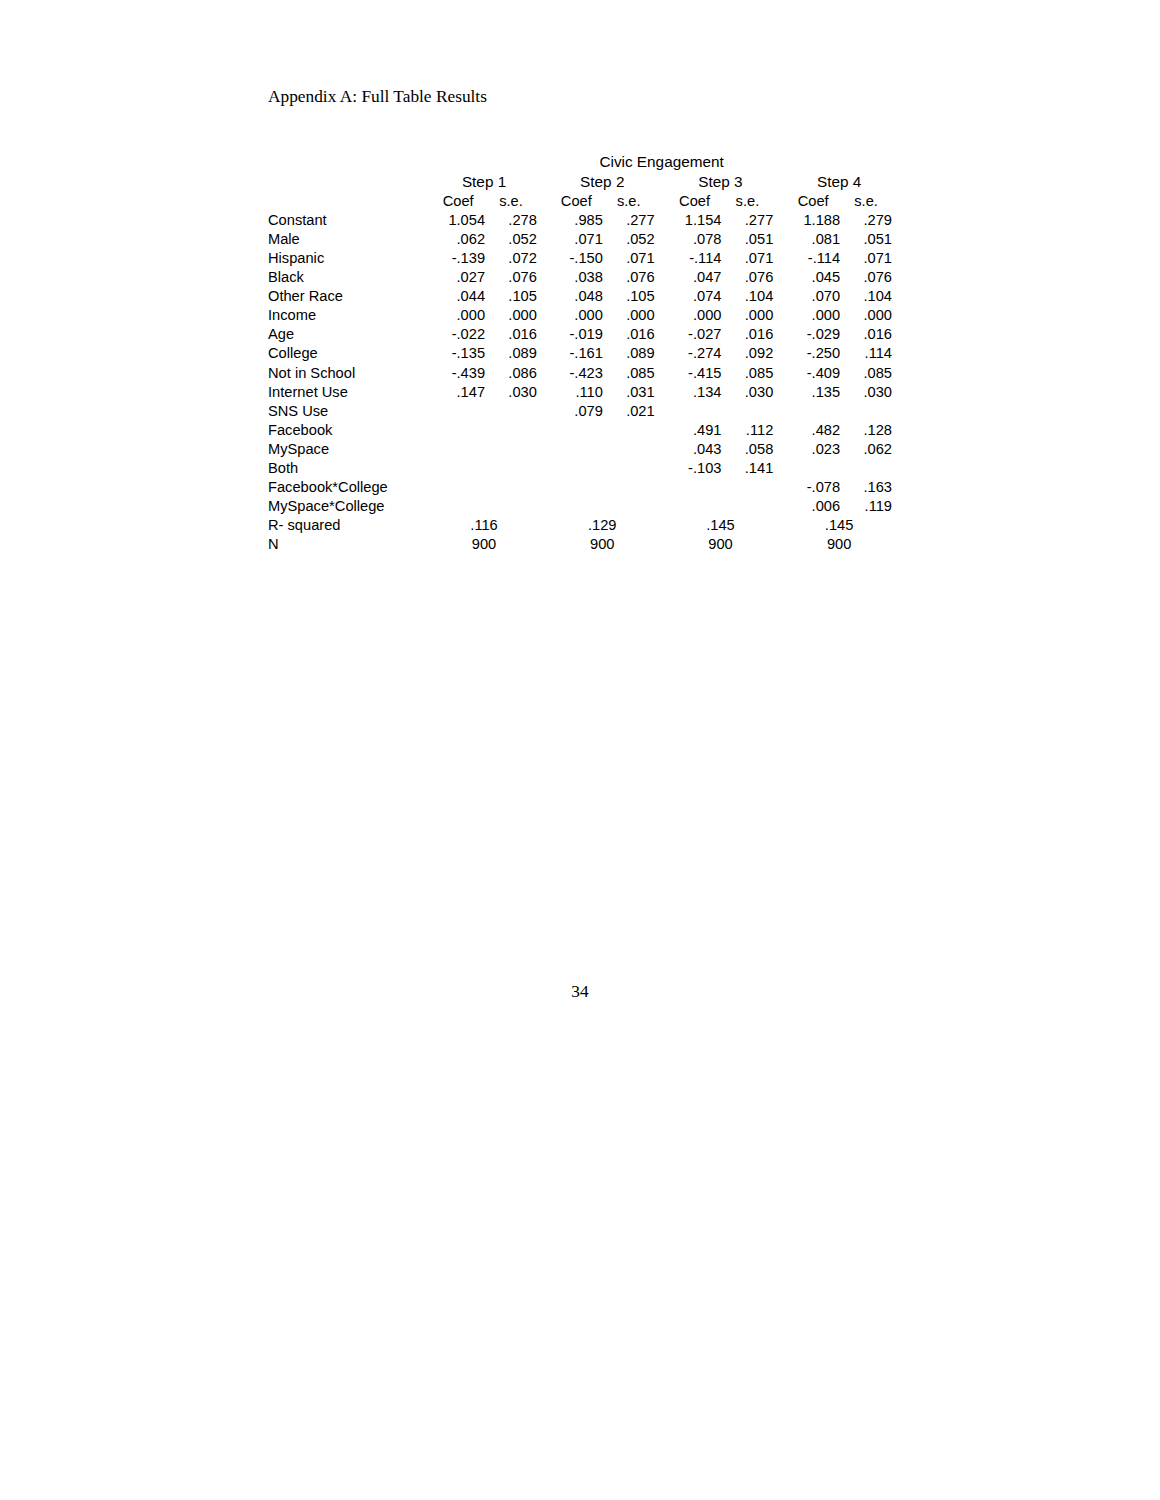Appendix A: Full Table Results
| | Civic Engagement |
| | Step 1 | | Step 2 | | Step 3 | | Step 4 |
| | Coef | s.e. | | Coef | s.e. | | Coef | s.e. | | Coef | s.e. |
| Constant | 1.054 | .278 | | .985 | .277 | | 1.154 | .277 | | 1.188 | .279 |
| Male | .062 | .052 | | .071 | .052 | | .078 | .051 | | .081 | .051 |
| Hispanic | -.139 | .072 | | -.150 | .071 | | -.114 | .071 | | -.114 | .071 |
| Black | .027 | .076 | | .038 | .076 | | .047 | .076 | | .045 | .076 |
| Other Race | .044 | .105 | | .048 | .105 | | .074 | .104 | | .070 | .104 |
| Income | .000 | .000 | | .000 | .000 | | .000 | .000 | | .000 | .000 |
| Age | -.022 | .016 | | -.019 | .016 | | -.027 | .016 | | -.029 | .016 |
| College | -.135 | .089 | | -.161 | .089 | | -.274 | .092 | | -.250 | .114 |
| Not in School | -.439 | .086 | | -.423 | .085 | | -.415 | .085 | | -.409 | .085 |
| Internet Use | .147 | .030 | | .110 | .031 | | .134 | .030 | | .135 | .030 |
| SNS Use | | | | .079 | .021 | | | | | | |
| Facebook | | | | | | | .491 | .112 | | .482 | .128 |
| MySpace | | | | | | | .043 | .058 | | .023 | .062 |
| Both | | | | | | | -.103 | .141 | | | |
| Facebook*College | | | | | | | | | | -.078 | .163 |
| MySpace*College | | | | | | | | | | .006 | .119 |
| R- squared | .116 | | .129 | | .145 | | .145 |
| N | 900 | | 900 | | 900 | | 900 |
34